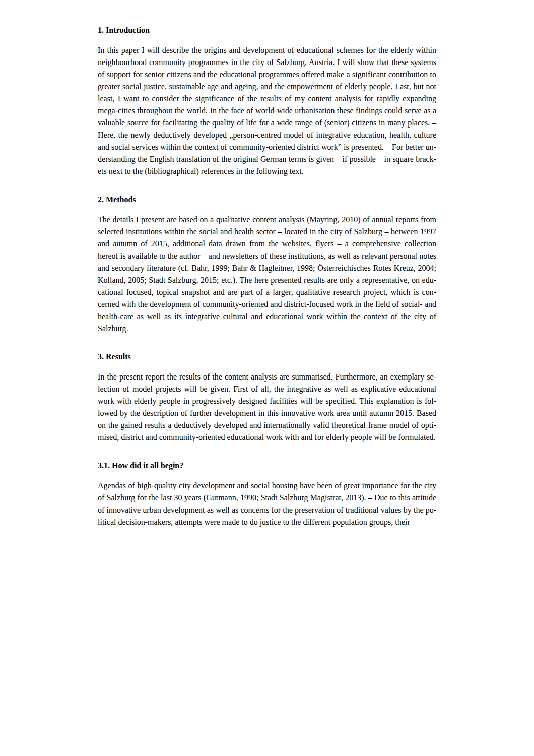1. Introduction
In this paper I will describe the origins and development of educational schemes for the elderly within neighbourhood community programmes in the city of Salzburg, Austria. I will show that these systems of support for senior citizens and the educational programmes offered make a significant contribution to greater social justice, sustainable age and ageing, and the empowerment of elderly people. Last, but not least, I want to consider the significance of the results of my content analysis for rapidly expanding mega-cities throughout the world. In the face of world-wide urbanisation these findings could serve as a valuable source for facilitating the quality of life for a wide range of (senior) citizens in many places. – Here, the newly deductively developed „person-centred model of integrative education, health, culture and social services within the context of community-oriented district work” is presented. – For better understanding the English translation of the original German terms is given – if possible – in square brackets next to the (bibliographical) references in the following text.
2. Methods
The details I present are based on a qualitative content analysis (Mayring, 2010) of annual reports from selected institutions within the social and health sector – located in the city of Salzburg – between 1997 and autumn of 2015, additional data drawn from the websites, flyers – a comprehensive collection hereof is available to the author – and newsletters of these institutions, as well as relevant personal notes and secondary literature (cf. Bahr, 1999; Bahr & Hagleitner, 1998; Österreichisches Rotes Kreuz, 2004; Kolland, 2005; Stadt Salzburg, 2015; etc.). The here presented results are only a representative, on educational focused, topical snapshot and are part of a larger, qualitative research project, which is concerned with the development of community-oriented and district-focused work in the field of social- and health-care as well as its integrative cultural and educational work within the context of the city of Salzburg.
3. Results
In the present report the results of the content analysis are summarised. Furthermore, an exemplary selection of model projects will be given. First of all, the integrative as well as explicative educational work with elderly people in progressively designed facilities will be specified. This explanation is followed by the description of further development in this innovative work area until autumn 2015. Based on the gained results a deductively developed and internationally valid theoretical frame model of optimised, district and community-oriented educational work with and for elderly people will be formulated.
3.1. How did it all begin?
Agendas of high-quality city development and social housing have been of great importance for the city of Salzburg for the last 30 years (Gutmann, 1990; Stadt Salzburg Magistrat, 2013). – Due to this attitude of innovative urban development as well as concerns for the preservation of traditional values by the political decision-makers, attempts were made to do justice to the different population groups, their